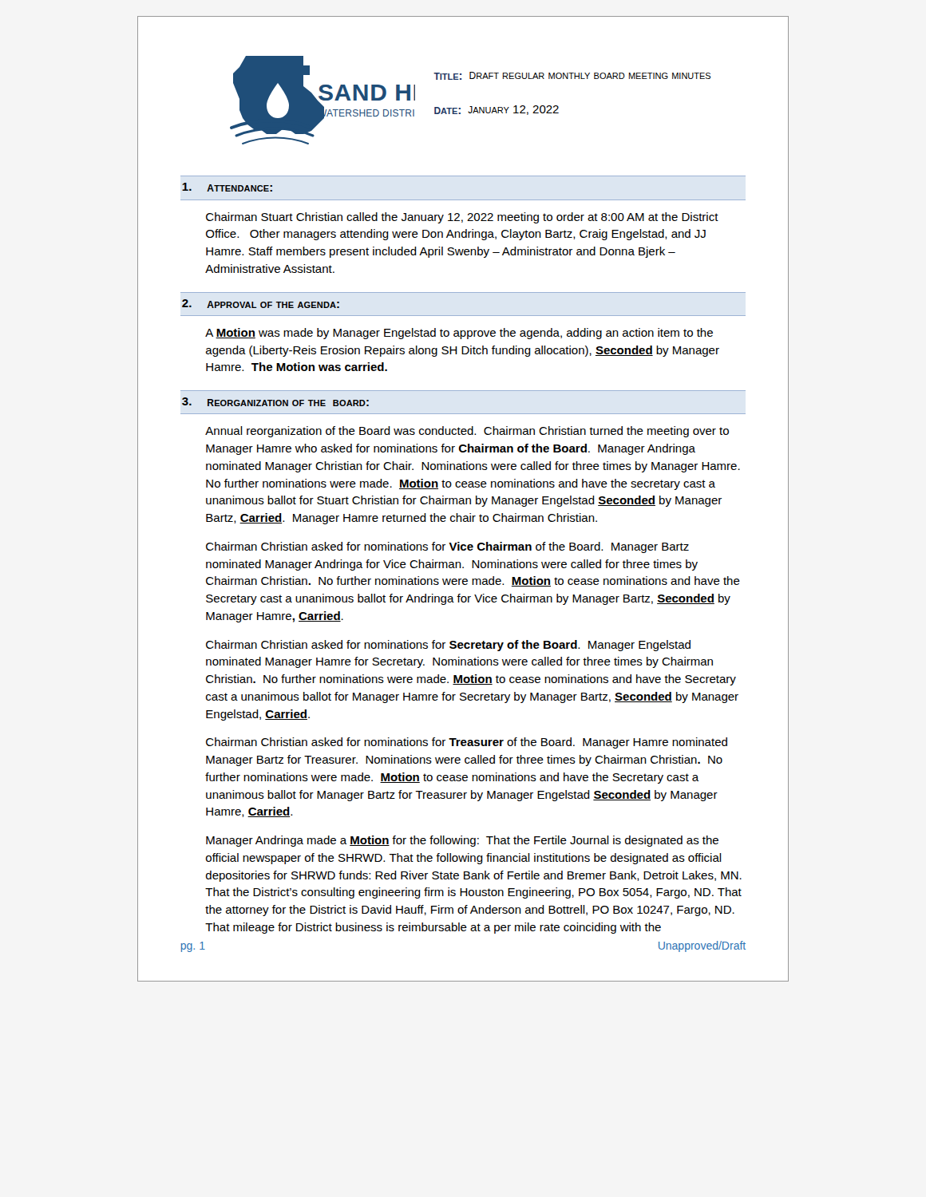SAND HILL RIVER WATERSHED DISTRICT
Title: DRAFT Regular Monthly Board Meeting Minutes
Date: January 12, 2022
1. Attendance:
Chairman Stuart Christian called the January 12, 2022 meeting to order at 8:00 AM at the District Office. Other managers attending were Don Andringa, Clayton Bartz, Craig Engelstad, and JJ Hamre. Staff members present included April Swenby – Administrator and Donna Bjerk – Administrative Assistant.
2. Approval of the Agenda:
A Motion was made by Manager Engelstad to approve the agenda, adding an action item to the agenda (Liberty-Reis Erosion Repairs along SH Ditch funding allocation), Seconded by Manager Hamre. The Motion was carried.
3. Reorganization of the Board:
Annual reorganization of the Board was conducted. Chairman Christian turned the meeting over to Manager Hamre who asked for nominations for Chairman of the Board. Manager Andringa nominated Manager Christian for Chair. Nominations were called for three times by Manager Hamre. No further nominations were made. Motion to cease nominations and have the secretary cast a unanimous ballot for Stuart Christian for Chairman by Manager Engelstad Seconded by Manager Bartz, Carried. Manager Hamre returned the chair to Chairman Christian.
Chairman Christian asked for nominations for Vice Chairman of the Board. Manager Bartz nominated Manager Andringa for Vice Chairman. Nominations were called for three times by Chairman Christian. No further nominations were made. Motion to cease nominations and have the Secretary cast a unanimous ballot for Andringa for Vice Chairman by Manager Bartz, Seconded by Manager Hamre, Carried.
Chairman Christian asked for nominations for Secretary of the Board. Manager Engelstad nominated Manager Hamre for Secretary. Nominations were called for three times by Chairman Christian. No further nominations were made. Motion to cease nominations and have the Secretary cast a unanimous ballot for Manager Hamre for Secretary by Manager Bartz, Seconded by Manager Engelstad, Carried.
Chairman Christian asked for nominations for Treasurer of the Board. Manager Hamre nominated Manager Bartz for Treasurer. Nominations were called for three times by Chairman Christian. No further nominations were made. Motion to cease nominations and have the Secretary cast a unanimous ballot for Manager Bartz for Treasurer by Manager Engelstad Seconded by Manager Hamre, Carried.
Manager Andringa made a Motion for the following: That the Fertile Journal is designated as the official newspaper of the SHRWD. That the following financial institutions be designated as official depositories for SHRWD funds: Red River State Bank of Fertile and Bremer Bank, Detroit Lakes, MN. That the District’s consulting engineering firm is Houston Engineering, PO Box 5054, Fargo, ND. That the attorney for the District is David Hauff, Firm of Anderson and Bottrell, PO Box 10247, Fargo, ND. That mileage for District business is reimbursable at a per mile rate coinciding with the
pg. 1 Unapproved/Draft